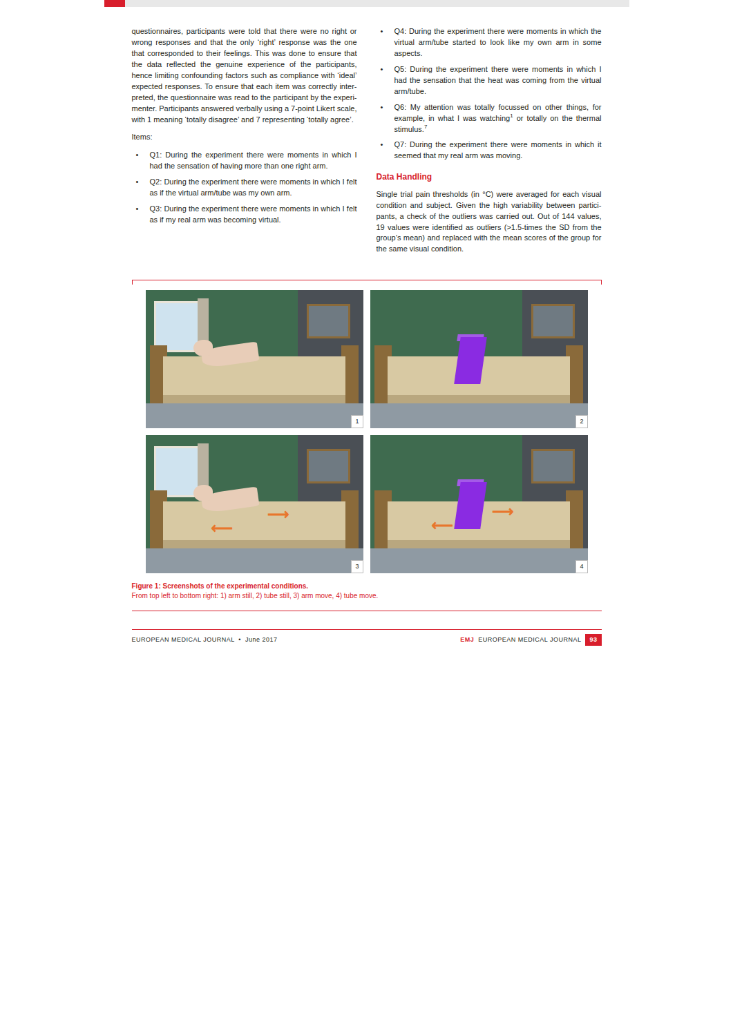questionnaires, participants were told that there were no right or wrong responses and that the only ‘right’ response was the one that corresponded to their feelings. This was done to ensure that the data reflected the genuine experience of the participants, hence limiting confounding factors such as compliance with ‘ideal’ expected responses. To ensure that each item was correctly interpreted, the questionnaire was read to the participant by the experimenter. Participants answered verbally using a 7-point Likert scale, with 1 meaning ‘totally disagree’ and 7 representing ‘totally agree’.
Items:
Q1: During the experiment there were moments in which I had the sensation of having more than one right arm.
Q2: During the experiment there were moments in which I felt as if the virtual arm/tube was my own arm.
Q3: During the experiment there were moments in which I felt as if my real arm was becoming virtual.
Q4: During the experiment there were moments in which the virtual arm/tube started to look like my own arm in some aspects.
Q5: During the experiment there were moments in which I had the sensation that the heat was coming from the virtual arm/tube.
Q6: My attention was totally focussed on other things, for example, in what I was watching1 or totally on the thermal stimulus.7
Q7: During the experiment there were moments in which it seemed that my real arm was moving.
Data Handling
Single trial pain thresholds (in °C) were averaged for each visual condition and subject. Given the high variability between participants, a check of the outliers was carried out. Out of 144 values, 19 values were identified as outliers (>1.5-times the SD from the group’s mean) and replaced with the mean scores of the group for the same visual condition.
1
2
⟶
⟶
3
⟶
⟶
4
Figure 1: Screenshots of the experimental conditions.
From top left to bottom right: 1) arm still, 2) tube still, 3) arm move, 4) tube move.
EUROPEAN MEDICAL JOURNAL • June 2017
EMJ EUROPEAN MEDICAL JOURNAL 93